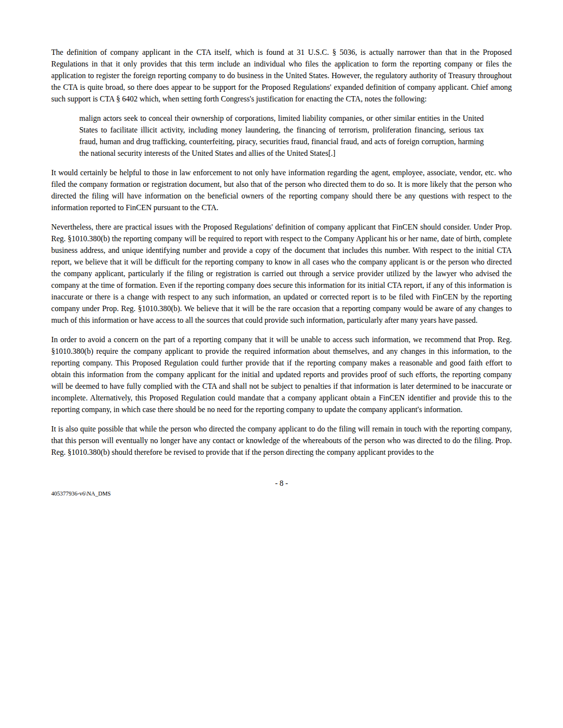The definition of company applicant in the CTA itself, which is found at 31 U.S.C. § 5036, is actually narrower than that in the Proposed Regulations in that it only provides that this term include an individual who files the application to form the reporting company or files the application to register the foreign reporting company to do business in the United States. However, the regulatory authority of Treasury throughout the CTA is quite broad, so there does appear to be support for the Proposed Regulations' expanded definition of company applicant. Chief among such support is CTA § 6402 which, when setting forth Congress's justification for enacting the CTA, notes the following:
malign actors seek to conceal their ownership of corporations, limited liability companies, or other similar entities in the United States to facilitate illicit activity, including money laundering, the financing of terrorism, proliferation financing, serious tax fraud, human and drug trafficking, counterfeiting, piracy, securities fraud, financial fraud, and acts of foreign corruption, harming the national security interests of the United States and allies of the United States[.]
It would certainly be helpful to those in law enforcement to not only have information regarding the agent, employee, associate, vendor, etc. who filed the company formation or registration document, but also that of the person who directed them to do so. It is more likely that the person who directed the filing will have information on the beneficial owners of the reporting company should there be any questions with respect to the information reported to FinCEN pursuant to the CTA.
Nevertheless, there are practical issues with the Proposed Regulations' definition of company applicant that FinCEN should consider. Under Prop. Reg. §1010.380(b) the reporting company will be required to report with respect to the Company Applicant his or her name, date of birth, complete business address, and unique identifying number and provide a copy of the document that includes this number. With respect to the initial CTA report, we believe that it will be difficult for the reporting company to know in all cases who the company applicant is or the person who directed the company applicant, particularly if the filing or registration is carried out through a service provider utilized by the lawyer who advised the company at the time of formation. Even if the reporting company does secure this information for its initial CTA report, if any of this information is inaccurate or there is a change with respect to any such information, an updated or corrected report is to be filed with FinCEN by the reporting company under Prop. Reg. §1010.380(b). We believe that it will be the rare occasion that a reporting company would be aware of any changes to much of this information or have access to all the sources that could provide such information, particularly after many years have passed.
In order to avoid a concern on the part of a reporting company that it will be unable to access such information, we recommend that Prop. Reg. §1010.380(b) require the company applicant to provide the required information about themselves, and any changes in this information, to the reporting company. This Proposed Regulation could further provide that if the reporting company makes a reasonable and good faith effort to obtain this information from the company applicant for the initial and updated reports and provides proof of such efforts, the reporting company will be deemed to have fully complied with the CTA and shall not be subject to penalties if that information is later determined to be inaccurate or incomplete. Alternatively, this Proposed Regulation could mandate that a company applicant obtain a FinCEN identifier and provide this to the reporting company, in which case there should be no need for the reporting company to update the company applicant's information.
It is also quite possible that while the person who directed the company applicant to do the filing will remain in touch with the reporting company, that this person will eventually no longer have any contact or knowledge of the whereabouts of the person who was directed to do the filing. Prop. Reg. §1010.380(b) should therefore be revised to provide that if the person directing the company applicant provides to the
- 8 -
405377936-v6\NA_DMS